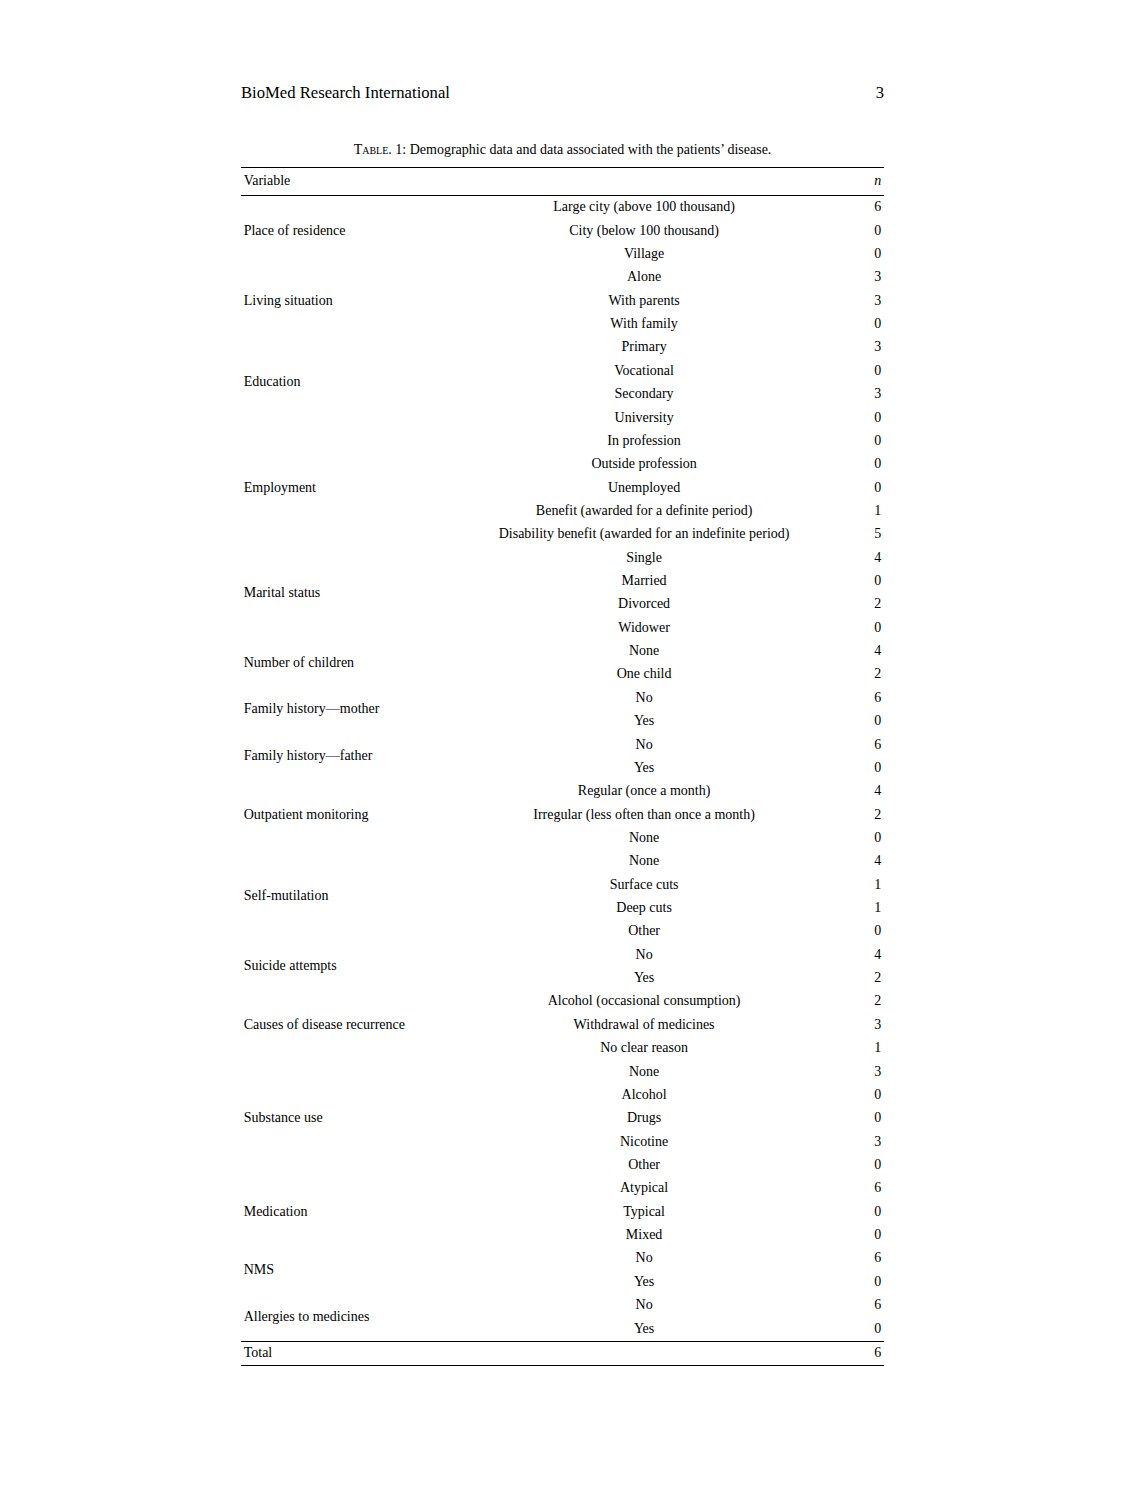BioMed Research International 3
Table. 1: Demographic data and data associated with the patients’ disease.
| Variable | | n |
| --- | --- | --- |
| Place of residence | Large city (above 100 thousand) | 6 |
| City (below 100 thousand) | 0 |
| Village | 0 |
| Living situation | Alone | 3 |
| With parents | 3 |
| With family | 0 |
| Education | Primary | 3 |
| Vocational | 0 |
| Secondary | 3 |
| University | 0 |
| Employment | In profession | 0 |
| Outside profession | 0 |
| Unemployed | 0 |
| Benefit (awarded for a definite period) | 1 |
| Disability benefit (awarded for an indefinite period) | 5 |
| Marital status | Single | 4 |
| Married | 0 |
| Divorced | 2 |
| Widower | 0 |
| Number of children | None | 4 |
| One child | 2 |
| Family history—mother | No | 6 |
| Yes | 0 |
| Family history—father | No | 6 |
| Yes | 0 |
| Outpatient monitoring | Regular (once a month) | 4 |
| Irregular (less often than once a month) | 2 |
| None | 0 |
| Self-mutilation | None | 4 |
| Surface cuts | 1 |
| Deep cuts | 1 |
| Other | 0 |
| Suicide attempts | No | 4 |
| Yes | 2 |
| Causes of disease recurrence | Alcohol (occasional consumption) | 2 |
| Withdrawal of medicines | 3 |
| No clear reason | 1 |
| Substance use | None | 3 |
| Alcohol | 0 |
| Drugs | 0 |
| Nicotine | 3 |
| Other | 0 |
| Medication | Atypical | 6 |
| Typical | 0 |
| Mixed | 0 |
| NMS | No | 6 |
| Yes | 0 |
| Allergies to medicines | No | 6 |
| Yes | 0 |
| Total | | 6 |